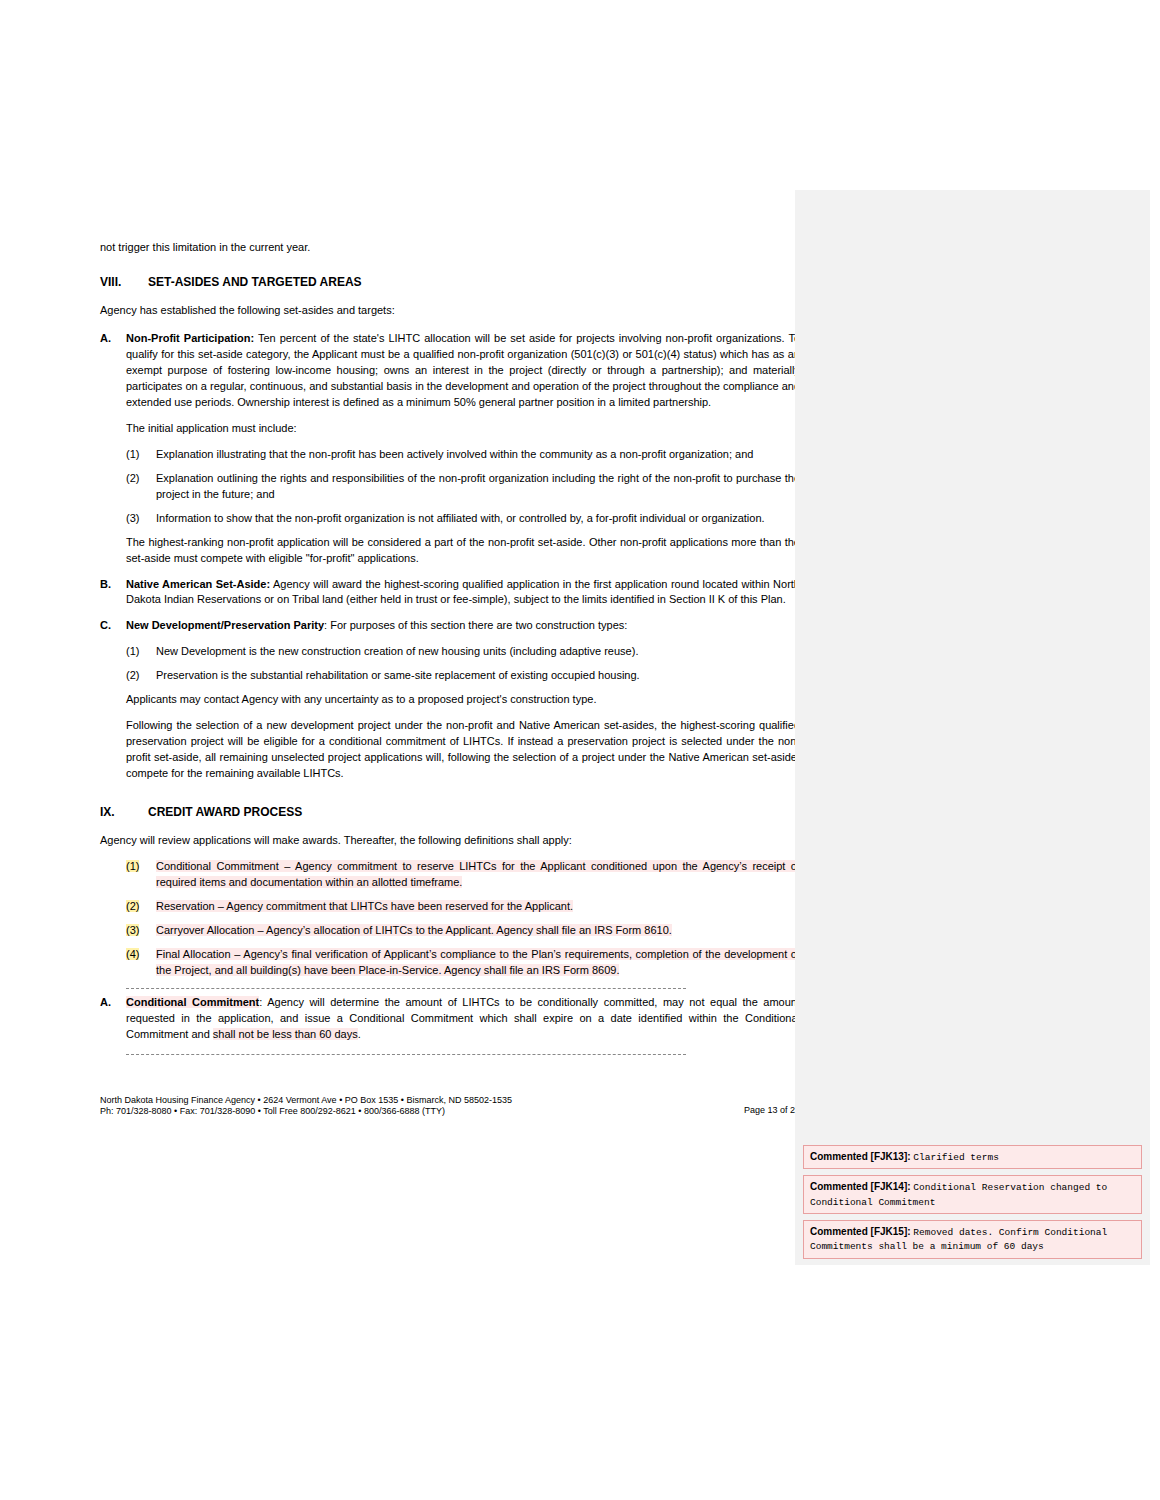Commented [FJK13]: Clarified terms
Commented [FJK14]: Conditional Reservation changed to Conditional Commitment
Commented [FJK15]: Removed dates. Confirm Conditional Commitments shall be a minimum of 60 days
not trigger this limitation in the current year.
VIII. SET-ASIDES AND TARGETED AREAS
Agency has established the following set-asides and targets:
A.
Non-Profit Participation: Ten percent of the state's LIHTC allocation will be set aside for projects involving non-profit organizations. To qualify for this set-aside category, the Applicant must be a qualified non-profit organization (501(c)(3) or 501(c)(4) status) which has as an exempt purpose of fostering low-income housing; owns an interest in the project (directly or through a partnership); and materially participates on a regular, continuous, and substantial basis in the development and operation of the project throughout the compliance and extended use periods. Ownership interest is defined as a minimum 50% general partner position in a limited partnership.
The initial application must include:
(1)
Explanation illustrating that the non-profit has been actively involved within the community as a non-profit organization; and
(2)
Explanation outlining the rights and responsibilities of the non-profit organization including the right of the non-profit to purchase the project in the future; and
(3)
Information to show that the non-profit organization is not affiliated with, or controlled by, a for-profit individual or organization.
The highest-ranking non-profit application will be considered a part of the non-profit set-aside. Other non-profit applications more than the set-aside must compete with eligible "for-profit" applications.
B.
Native American Set-Aside: Agency will award the highest-scoring qualified application in the first application round located within North Dakota Indian Reservations or on Tribal land (either held in trust or fee-simple), subject to the limits identified in Section II K of this Plan.
C.
New Development/Preservation Parity: For purposes of this section there are two construction types:
(1)
New Development is the new construction creation of new housing units (including adaptive reuse).
(2)
Preservation is the substantial rehabilitation or same-site replacement of existing occupied housing.
Applicants may contact Agency with any uncertainty as to a proposed project's construction type.
Following the selection of a new development project under the non-profit and Native American set-asides, the highest-scoring qualified preservation project will be eligible for a conditional commitment of LIHTCs. If instead a preservation project is selected under the non-profit set-aside, all remaining unselected project applications will, following the selection of a project under the Native American set-aside, compete for the remaining available LIHTCs.
IX. CREDIT AWARD PROCESS
Agency will review applications will make awards. Thereafter, the following definitions shall apply:
(1)
Conditional Commitment – Agency commitment to reserve LIHTCs for the Applicant conditioned upon the Agency’s receipt of required items and documentation within an allotted timeframe.
(2)
Reservation – Agency commitment that LIHTCs have been reserved for the Applicant.
(3)
Carryover Allocation – Agency’s allocation of LIHTCs to the Applicant. Agency shall file an IRS Form 8610.
(4)
Final Allocation – Agency’s final verification of Applicant’s compliance to the Plan’s requirements, completion of the development of the Project, and all building(s) have been Place-in-Service. Agency shall file an IRS Form 8609.
A.
Conditional Commitment: Agency will determine the amount of LIHTCs to be conditionally committed, may not equal the amount requested in the application, and issue a Conditional Commitment which shall expire on a date identified within the Conditional Commitment and shall not be less than 60 days.
North Dakota Housing Finance Agency • 2624 Vermont Ave • PO Box 1535 • Bismarck, ND 58502-1535
Ph: 701/328-8080 • Fax: 701/328-8090 • Toll Free 800/292-8621 • 800/366-6888 (TTY)
Page 13 of 24